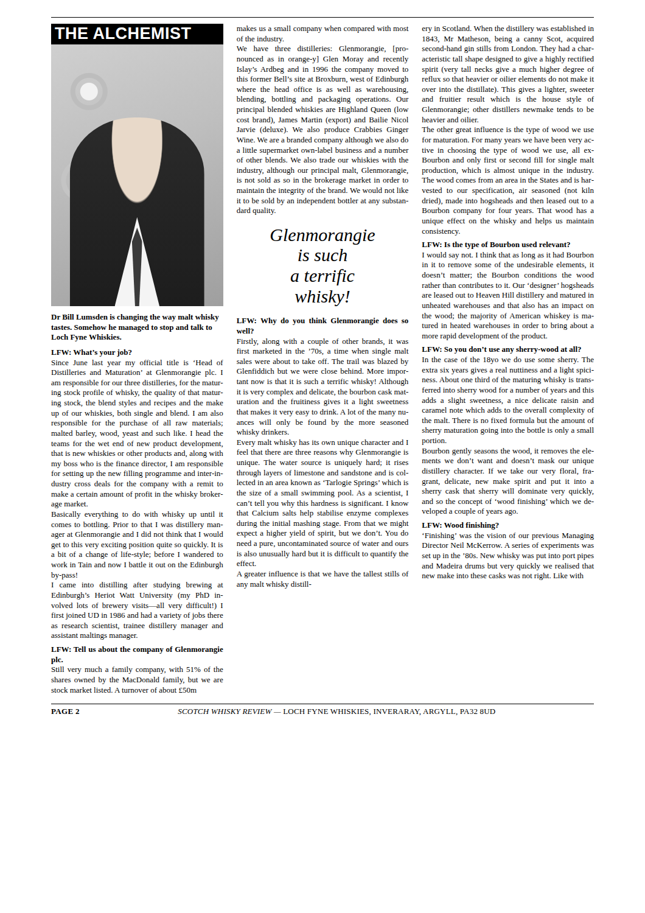THE ALCHEMIST
Dr Bill Lumsden is changing the way malt whisky tastes. Somehow he managed to stop and talk to Loch Fyne Whiskies.
LFW: What’s your job?
Since June last year my official title is ‘Head of Distilleries and Maturation’ at Glenmorangie plc. I am responsible for our three distilleries, for the maturing stock profile of whisky, the quality of that maturing stock, the blend styles and recipes and the make up of our whiskies, both single and blend. I am also responsible for the purchase of all raw materials; malted barley, wood, yeast and such like. I head the teams for the wet end of new product development, that is new whiskies or other products and, along with my boss who is the finance director, I am responsible for setting up the new filling programme and inter-industry cross deals for the company with a remit to make a certain amount of profit in the whisky brokerage market.
Basically everything to do with whisky up until it comes to bottling. Prior to that I was distillery manager at Glenmorangie and I did not think that I would get to this very exciting position quite so quickly. It is a bit of a change of life-style; before I wandered to work in Tain and now I battle it out on the Edinburgh by-pass!
I came into distilling after studying brewing at Edinburgh’s Heriot Watt University (my PhD involved lots of brewery visits—all very difficult!) I first joined UD in 1986 and had a variety of jobs there as research scientist, trainee distillery manager and assistant maltings manager.
LFW: Tell us about the company of Glenmorangie plc.
Still very much a family company, with 51% of the shares owned by the MacDonald family, but we are stock market listed. A turnover of about £50m
makes us a small company when compared with most of the industry.
We have three distilleries: Glenmorangie, [pronounced as in orange-y] Glen Moray and recently Islay’s Ardbeg and in 1996 the company moved to this former Bell’s site at Broxburn, west of Edinburgh where the head office is as well as warehousing, blending, bottling and packaging operations. Our principal blended whiskies are Highland Queen (low cost brand), James Martin (export) and Bailie Nicol Jarvie (deluxe). We also produce Crabbies Ginger Wine. We are a branded company although we also do a little supermarket own-label business and a number of other blends. We also trade our whiskies with the industry, although our principal malt, Glenmorangie, is not sold as so in the brokerage market in order to maintain the integrity of the brand. We would not like it to be sold by an independent bottler at any substandard quality.
Glenmorangie
is such
a terrific
whisky!
LFW: Why do you think Glenmorangie does so well?
Firstly, along with a couple of other brands, it was first marketed in the ’70s, a time when single malt sales were about to take off. The trail was blazed by Glenfiddich but we were close behind. More important now is that it is such a terrific whisky! Although it is very complex and delicate, the bourbon cask maturation and the fruitiness gives it a light sweetness that makes it very easy to drink. A lot of the many nuances will only be found by the more seasoned whisky drinkers.
Every malt whisky has its own unique character and I feel that there are three reasons why Glenmorangie is unique. The water source is uniquely hard; it rises through layers of limestone and sandstone and is collected in an area known as ‘Tarlogie Springs’ which is the size of a small swimming pool. As a scientist, I can’t tell you why this hardness is significant. I know that Calcium salts help stabilise enzyme complexes during the initial mashing stage. From that we might expect a higher yield of spirit, but we don’t. You do need a pure, uncontaminated source of water and ours is also unusually hard but it is difficult to quantify the effect.
A greater influence is that we have the tallest stills of any malt whisky distill-
ery in Scotland. When the distillery was established in 1843, Mr Matheson, being a canny Scot, acquired second-hand gin stills from London. They had a characteristic tall shape designed to give a highly rectified spirit (very tall necks give a much higher degree of reflux so that heavier or oilier elements do not make it over into the distillate). This gives a lighter, sweeter and fruitier result which is the house style of Glenmorangie; other distillers newmake tends to be heavier and oilier.
The other great influence is the type of wood we use for maturation. For many years we have been very active in choosing the type of wood we use, all ex-Bourbon and only first or second fill for single malt production, which is almost unique in the industry. The wood comes from an area in the States and is harvested to our specification, air seasoned (not kiln dried), made into hogsheads and then leased out to a Bourbon company for four years. That wood has a unique effect on the whisky and helps us maintain consistency.
LFW: Is the type of Bourbon used relevant?
I would say not. I think that as long as it had Bourbon in it to remove some of the undesirable elements, it doesn’t matter; the Bourbon conditions the wood rather than contributes to it. Our ‘designer’ hogsheads are leased out to Heaven Hill distillery and matured in unheated warehouses and that also has an impact on the wood; the majority of American whiskey is matured in heated warehouses in order to bring about a more rapid development of the product.
LFW: So you don’t use any sherry-wood at all?
In the case of the 18yo we do use some sherry. The extra six years gives a real nuttiness and a light spiciness. About one third of the maturing whisky is transferred into sherry wood for a number of years and this adds a slight sweetness, a nice delicate raisin and caramel note which adds to the overall complexity of the malt. There is no fixed formula but the amount of sherry maturation going into the bottle is only a small portion.
Bourbon gently seasons the wood, it removes the elements we don’t want and doesn’t mask our unique distillery character. If we take our very floral, fragrant, delicate, new make spirit and put it into a sherry cask that sherry will dominate very quickly, and so the concept of ‘wood finishing’ which we developed a couple of years ago.
LFW: Wood finishing?
‘Finishing’ was the vision of our previous Managing Director Neil McKerrow. A series of experiments was set up in the ’80s. New whisky was put into port pipes and Madeira drums but very quickly we realised that new make into these casks was not right. Like with
PAGE 2
SCOTCH WHISKY REVIEW — LOCH FYNE WHISKIES, INVERARAY, ARGYLL, PA32 8UD